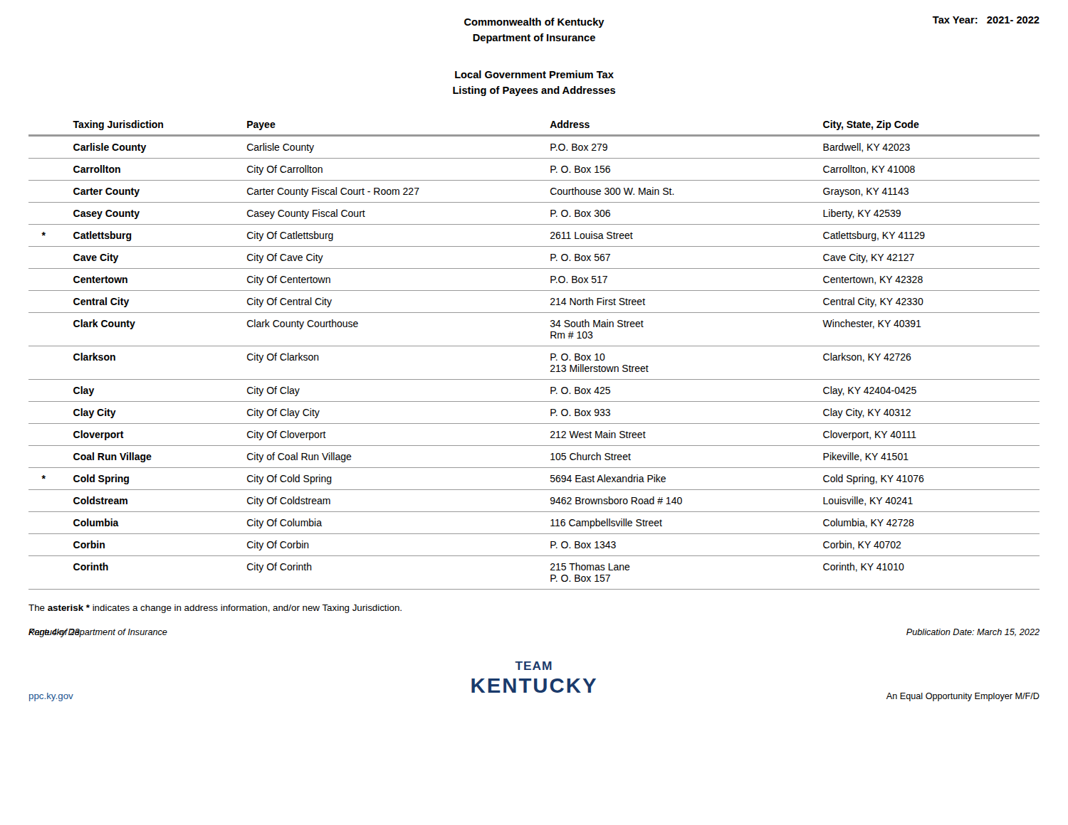Tax Year: 2021- 2022
Commonwealth of Kentucky
Department of Insurance
Local Government Premium Tax
Listing of Payees and Addresses
| | Taxing Jurisdiction | Payee | Address | City, State, Zip Code |
| --- | --- | --- | --- | --- |
| | Carlisle County | Carlisle County | P.O. Box 279 | Bardwell, KY 42023 |
| | Carrollton | City Of Carrollton | P. O. Box 156 | Carrollton, KY 41008 |
| | Carter County | Carter County Fiscal Court - Room 227 | Courthouse 300 W. Main St. | Grayson, KY 41143 |
| | Casey County | Casey County Fiscal Court | P. O. Box 306 | Liberty, KY 42539 |
| * | Catlettsburg | City Of Catlettsburg | 2611 Louisa Street | Catlettsburg, KY 41129 |
| | Cave City | City Of Cave City | P. O. Box 567 | Cave City, KY 42127 |
| | Centertown | City Of Centertown | P.O. Box 517 | Centertown, KY 42328 |
| | Central City | City Of Central City | 214 North First Street | Central City, KY 42330 |
| | Clark County | Clark County Courthouse | 34 South Main Street Rm # 103 | Winchester, KY 40391 |
| | Clarkson | City Of Clarkson | P. O. Box 10 213 Millerstown Street | Clarkson, KY 42726 |
| | Clay | City Of Clay | P. O. Box 425 | Clay, KY 42404-0425 |
| | Clay City | City Of Clay City | P. O. Box 933 | Clay City, KY 40312 |
| | Cloverport | City Of Cloverport | 212 West Main Street | Cloverport, KY 40111 |
| | Coal Run Village | City of Coal Run Village | 105 Church Street | Pikeville, KY 41501 |
| * | Cold Spring | City Of Cold Spring | 5694 East Alexandria Pike | Cold Spring, KY 41076 |
| | Coldstream | City Of Coldstream | 9462 Brownsboro Road # 140 | Louisville, KY 40241 |
| | Columbia | City Of Columbia | 116 Campbellsville Street | Columbia, KY 42728 |
| | Corbin | City Of Corbin | P. O. Box 1343 | Corbin, KY 40702 |
| | Corinth | City Of Corinth | 215 Thomas Lane P. O. Box 157 | Corinth, KY 41010 |
The asterisk * indicates a change in address information, and/or new Taxing Jurisdiction.
Kentucky Department of Insurance Page 4 of 23 Publication Date: March 15, 2022
ppc.ky.gov
TEAM
KENTUCKY
An Equal Opportunity Employer M/F/D